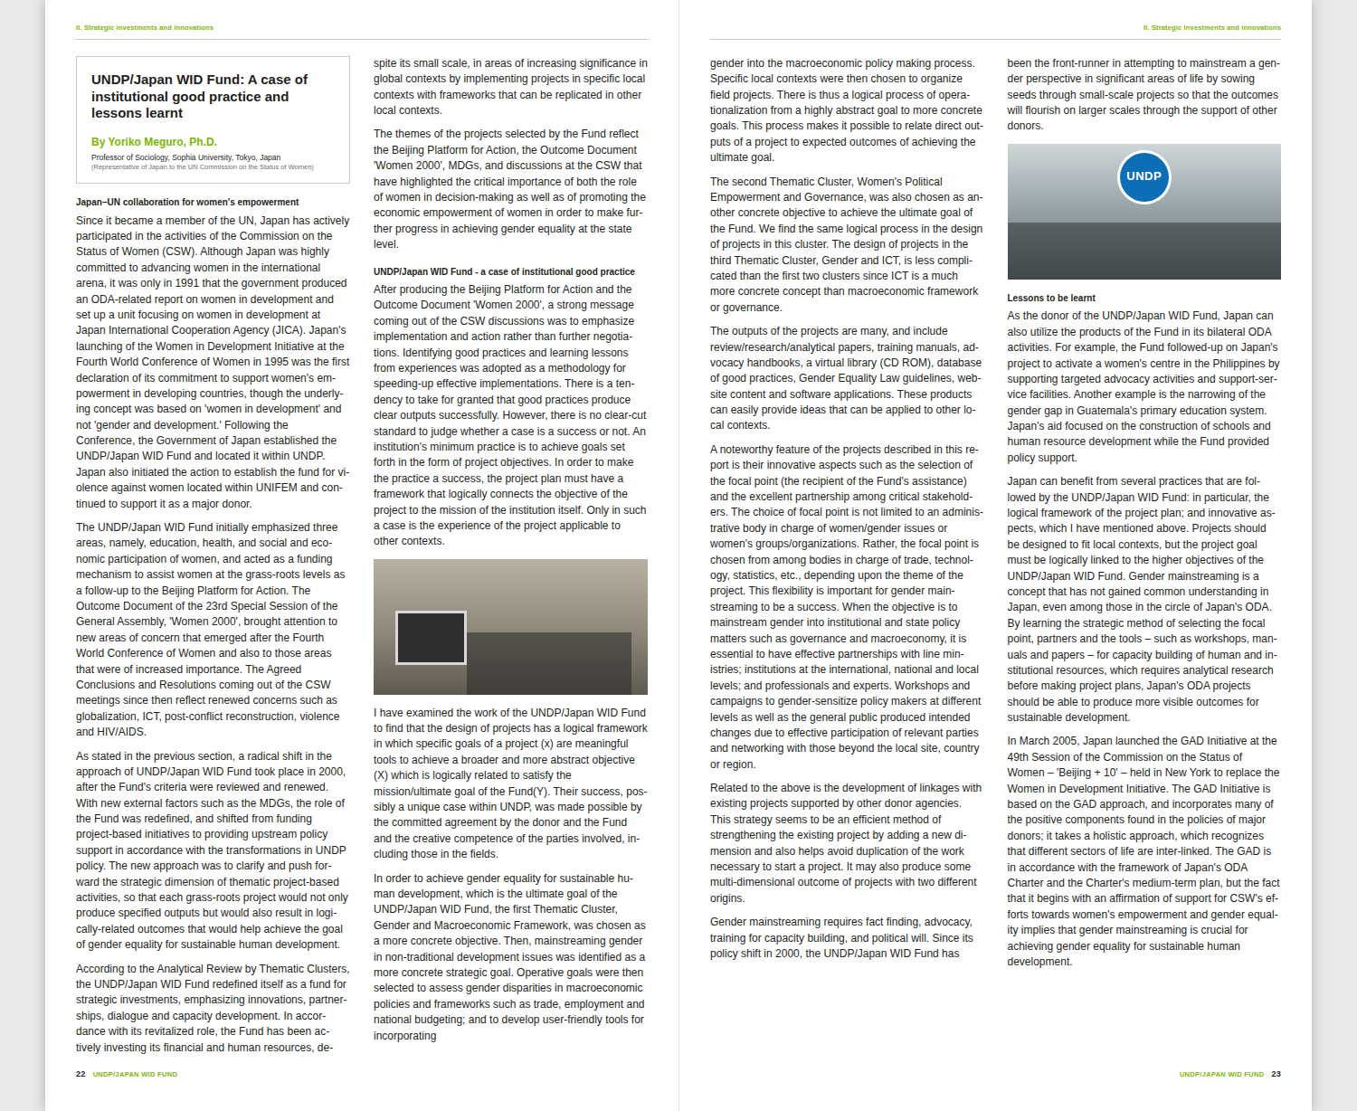II. Strategic investments and innovations
UNDP/Japan WID Fund: A case of institutional good practice and lessons learnt
By Yoriko Meguro, Ph.D.
Professor of Sociology, Sophia University, Tokyo, Japan (Representative of Japan to the UN Commission on the Status of Women)
Japan–UN collaboration for women's empowerment
Since it became a member of the UN, Japan has actively participated in the activities of the Commission on the Status of Women (CSW). Although Japan was highly committed to advancing women in the international arena, it was only in 1991 that the government produced an ODA-related report on women in development and set up a unit focusing on women in development at Japan International Cooperation Agency (JICA). Japan's launching of the Women in Development Initiative at the Fourth World Conference of Women in 1995 was the first declaration of its commitment to support women's empowerment in developing countries, though the underlying concept was based on 'women in development' and not 'gender and development.' Following the Conference, the Government of Japan established the UNDP/Japan WID Fund and located it within UNDP. Japan also initiated the action to establish the fund for violence against women located within UNIFEM and continued to support it as a major donor.
The UNDP/Japan WID Fund initially emphasized three areas, namely, education, health, and social and economic participation of women, and acted as a funding mechanism to assist women at the grass-roots levels as a follow-up to the Beijing Platform for Action. The Outcome Document of the 23rd Special Session of the General Assembly, 'Women 2000', brought attention to new areas of concern that emerged after the Fourth World Conference of Women and also to those areas that were of increased importance. The Agreed Conclusions and Resolutions coming out of the CSW meetings since then reflect renewed concerns such as globalization, ICT, post-conflict reconstruction, violence and HIV/AIDS.
As stated in the previous section, a radical shift in the approach of UNDP/Japan WID Fund took place in 2000, after the Fund's criteria were reviewed and renewed. With new external factors such as the MDGs, the role of the Fund was redefined, and shifted from funding project-based initiatives to providing upstream policy support in accordance with the transformations in UNDP policy. The new approach was to clarify and push forward the strategic dimension of thematic project-based activities, so that each grass-roots project would not only produce specified outputs but would also result in logically-related outcomes that would help achieve the goal of gender equality for sustainable human development.
According to the Analytical Review by Thematic Clusters, the UNDP/Japan WID Fund redefined itself as a fund for strategic investments, emphasizing innovations, partnerships, dialogue and capacity development. In accordance with its revitalized role, the Fund has been actively investing its financial and human resources, despite its small scale, in areas of increasing significance in global contexts by implementing projects in specific local contexts with frameworks that can be replicated in other local contexts.
The themes of the projects selected by the Fund reflect the Beijing Platform for Action, the Outcome Document 'Women 2000', MDGs, and discussions at the CSW that have highlighted the critical importance of both the role of women in decision-making as well as of promoting the economic empowerment of women in order to make further progress in achieving gender equality at the state level.
UNDP/Japan WID Fund - a case of institutional good practice
After producing the Beijing Platform for Action and the Outcome Document 'Women 2000', a strong message coming out of the CSW discussions was to emphasize implementation and action rather than further negotiations. Identifying good practices and learning lessons from experiences was adopted as a methodology for speeding-up effective implementations. There is a tendency to take for granted that good practices produce clear outputs successfully. However, there is no clear-cut standard to judge whether a case is a success or not. An institution's minimum practice is to achieve goals set forth in the form of project objectives. In order to make the practice a success, the project plan must have a framework that logically connects the objective of the project to the mission of the institution itself. Only in such a case is the experience of the project applicable to other contexts.
I have examined the work of the UNDP/Japan WID Fund to find that the design of projects has a logical framework in which specific goals of a project (x) are meaningful tools to achieve a broader and more abstract objective (X) which is logically related to satisfy the mission/ultimate goal of the Fund(Y). Their success, possibly a unique case within UNDP, was made possible by the committed agreement by the donor and the Fund and the creative competence of the parties involved, including those in the fields.
In order to achieve gender equality for sustainable human development, which is the ultimate goal of the UNDP/Japan WID Fund, the first Thematic Cluster, Gender and Macroeconomic Framework, was chosen as a more concrete objective. Then, mainstreaming gender in non-traditional development issues was identified as a more concrete strategic goal. Operative goals were then selected to assess gender disparities in macroeconomic policies and frameworks such as trade, employment and national budgeting; and to develop user-friendly tools for incorporating
22 UNDP/JAPAN WID FUND
II. Strategic investments and innovations
gender into the macroeconomic policy making process. Specific local contexts were then chosen to organize field projects. There is thus a logical process of operationalization from a highly abstract goal to more concrete goals. This process makes it possible to relate direct outputs of a project to expected outcomes of achieving the ultimate goal.
The second Thematic Cluster, Women's Political Empowerment and Governance, was also chosen as another concrete objective to achieve the ultimate goal of the Fund. We find the same logical process in the design of projects in this cluster. The design of projects in the third Thematic Cluster, Gender and ICT, is less complicated than the first two clusters since ICT is a much more concrete concept than macroeconomic framework or governance.
The outputs of the projects are many, and include review/research/analytical papers, training manuals, advocacy handbooks, a virtual library (CD ROM), database of good practices, Gender Equality Law guidelines, website content and software applications. These products can easily provide ideas that can be applied to other local contexts.
A noteworthy feature of the projects described in this report is their innovative aspects such as the selection of the focal point (the recipient of the Fund's assistance) and the excellent partnership among critical stakeholders. The choice of focal point is not limited to an administrative body in charge of women/gender issues or women's groups/organizations. Rather, the focal point is chosen from among bodies in charge of trade, technology, statistics, etc., depending upon the theme of the project. This flexibility is important for gender mainstreaming to be a success. When the objective is to mainstream gender into institutional and state policy matters such as governance and macroeconomy, it is essential to have effective partnerships with line ministries; institutions at the international, national and local levels; and professionals and experts. Workshops and campaigns to gender-sensitize policy makers at different levels as well as the general public produced intended changes due to effective participation of relevant parties and networking with those beyond the local site, country or region.
Related to the above is the development of linkages with existing projects supported by other donor agencies. This strategy seems to be an efficient method of strengthening the existing project by adding a new dimension and also helps avoid duplication of the work necessary to start a project. It may also produce some multi-dimensional outcome of projects with two different origins.
Gender mainstreaming requires fact finding, advocacy, training for capacity building, and political will. Since its policy shift in 2000, the UNDP/Japan WID Fund has been the front-runner in attempting to mainstream a gender perspective in significant areas of life by sowing seeds through small-scale projects so that the outcomes will flourish on larger scales through the support of other donors.
UNDP
Lessons to be learnt
As the donor of the UNDP/Japan WID Fund, Japan can also utilize the products of the Fund in its bilateral ODA activities. For example, the Fund followed-up on Japan's project to activate a women's centre in the Philippines by supporting targeted advocacy activities and support-service facilities. Another example is the narrowing of the gender gap in Guatemala's primary education system. Japan's aid focused on the construction of schools and human resource development while the Fund provided policy support.
Japan can benefit from several practices that are followed by the UNDP/Japan WID Fund: in particular, the logical framework of the project plan; and innovative aspects, which I have mentioned above. Projects should be designed to fit local contexts, but the project goal must be logically linked to the higher objectives of the UNDP/Japan WID Fund. Gender mainstreaming is a concept that has not gained common understanding in Japan, even among those in the circle of Japan's ODA. By learning the strategic method of selecting the focal point, partners and the tools – such as workshops, manuals and papers – for capacity building of human and institutional resources, which requires analytical research before making project plans, Japan's ODA projects should be able to produce more visible outcomes for sustainable development.
In March 2005, Japan launched the GAD Initiative at the 49th Session of the Commission on the Status of Women – 'Beijing + 10' – held in New York to replace the Women in Development Initiative. The GAD Initiative is based on the GAD approach, and incorporates many of the positive components found in the policies of major donors; it takes a holistic approach, which recognizes that different sectors of life are inter-linked. The GAD is in accordance with the framework of Japan's ODA Charter and the Charter's medium-term plan, but the fact that it begins with an affirmation of support for CSW's efforts towards women's empowerment and gender equality implies that gender mainstreaming is crucial for achieving gender equality for sustainable human development.
UNDP/JAPAN WID FUND 23